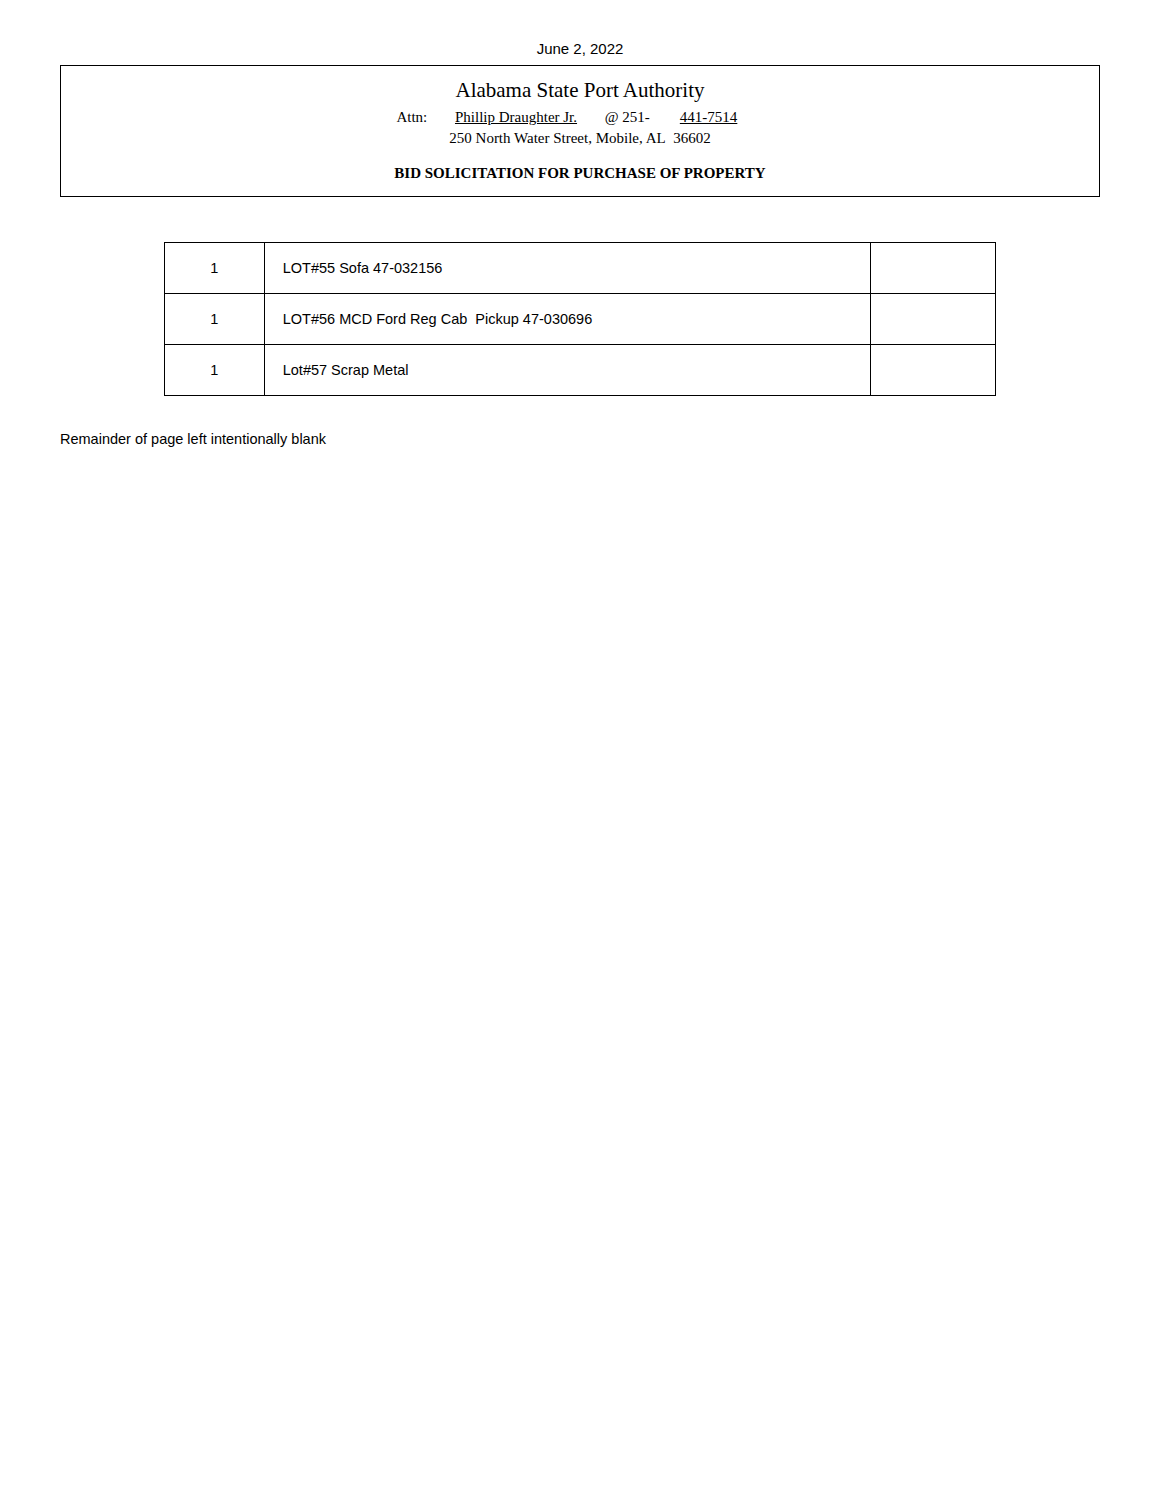June 2, 2022
Alabama State Port Authority
Attn: Phillip Draughter Jr. @ 251- 441-7514
250 North Water Street, Mobile, AL 36602
BID SOLICITATION FOR PURCHASE OF PROPERTY
| 1 | LOT#55 Sofa 47-032156 | |
| 1 | LOT#56 MCD Ford Reg Cab Pickup 47-030696 | |
| 1 | Lot#57 Scrap Metal | |
Remainder of page left intentionally blank